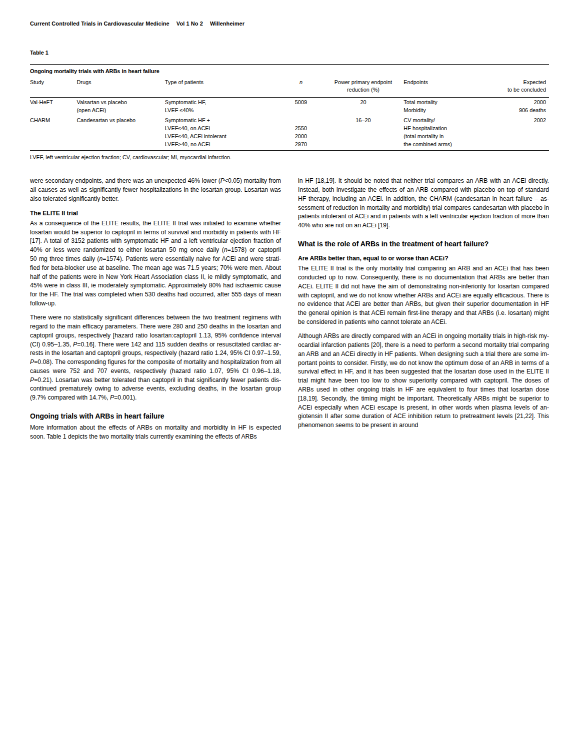Current Controlled Trials in Cardiovascular MedicineVol 1 No 2 Willenheimer
Table 1
Ongoing mortality trials with ARBs in heart failure
| Study | Drugs | Type of patients | n | Power primary endpoint reduction (%) | Endpoints | Expected to be concluded |
| --- | --- | --- | --- | --- | --- | --- |
| Val-HeFT | Valsartan vs placebo (open ACEi) | Symptomatic HF, LVEF ≤40% | 5009 | 20 | Total mortality Morbidity | 2000 906 deaths |
| CHARM | Candesartan vs placebo | Symptomatic HF + LVEF≤40, on ACEi LVEF≤40, ACEi intolerant LVEF>40, no ACEi | 2550 2000 2970 | 16–20 | CV mortality/ HF hospitalization (total mortality in the combined arms) | 2002 |
LVEF, left ventricular ejection fraction; CV, cardiovascular; MI, myocardial infarction.
were secondary endpoints, and there was an unexpected 46% lower (P<0.05) mortality from all causes as well as significantly fewer hospitalizations in the losartan group. Losartan was also tolerated significantly better.
The ELITE II trial
As a consequence of the ELITE results, the ELITE II trial was initiated to examine whether losartan would be superior to captopril in terms of survival and morbidity in patients with HF [17]. A total of 3152 patients with symptomatic HF and a left ventricular ejection fraction of 40% or less were randomized to either losartan 50 mg once daily (n=1578) or captopril 50 mg three times daily (n=1574). Patients were essentially naive for ACEi and were stratified for beta-blocker use at baseline. The mean age was 71.5 years; 70% were men. About half of the patients were in New York Heart Association class II, ie mildly symptomatic, and 45% were in class III, ie moderately symptomatic. Approximately 80% had ischaemic cause for the HF. The trial was completed when 530 deaths had occurred, after 555 days of mean follow-up.
There were no statistically significant differences between the two treatment regimens with regard to the main efficacy parameters. There were 280 and 250 deaths in the losartan and captopril groups, respectively [hazard ratio losartan:captopril 1.13, 95% confidence interval (CI) 0.95–1.35, P=0.16]. There were 142 and 115 sudden deaths or resuscitated cardiac arrests in the losartan and captopril groups, respectively (hazard ratio 1.24, 95% CI 0.97–1.59, P=0.08). The corresponding figures for the composite of mortality and hospitalization from all causes were 752 and 707 events, respectively (hazard ratio 1.07, 95% CI 0.96–1.18, P=0.21). Losartan was better tolerated than captopril in that significantly fewer patients discontinued prematurely owing to adverse events, excluding deaths, in the losartan group (9.7% compared with 14.7%, P=0.001).
Ongoing trials with ARBs in heart failure
More information about the effects of ARBs on mortality and morbidity in HF is expected soon. Table 1 depicts the two mortality trials currently examining the effects of ARBs
in HF [18,19]. It should be noted that neither trial compares an ARB with an ACEi directly. Instead, both investigate the effects of an ARB compared with placebo on top of standard HF therapy, including an ACEi. In addition, the CHARM (candesartan in heart failure – assessment of reduction in mortality and morbidity) trial compares candesartan with placebo in patients intolerant of ACEi and in patients with a left ventricular ejection fraction of more than 40% who are not on an ACEi [19].
What is the role of ARBs in the treatment of heart failure?
Are ARBs better than, equal to or worse than ACEi?
The ELITE II trial is the only mortality trial comparing an ARB and an ACEi that has been conducted up to now. Consequently, there is no documentation that ARBs are better than ACEi. ELITE II did not have the aim of demonstrating non-inferiority for losartan compared with captopril, and we do not know whether ARBs and ACEi are equally efficacious. There is no evidence that ACEi are better than ARBs, but given their superior documentation in HF the general opinion is that ACEi remain first-line therapy and that ARBs (i.e. losartan) might be considered in patients who cannot tolerate an ACEi.
Although ARBs are directly compared with an ACEi in ongoing mortality trials in high-risk myocardial infarction patients [20], there is a need to perform a second mortality trial comparing an ARB and an ACEi directly in HF patients. When designing such a trial there are some important points to consider. Firstly, we do not know the optimum dose of an ARB in terms of a survival effect in HF, and it has been suggested that the losartan dose used in the ELITE II trial might have been too low to show superiority compared with captopril. The doses of ARBs used in other ongoing trials in HF are equivalent to four times that losartan dose [18,19]. Secondly, the timing might be important. Theoretically ARBs might be superior to ACEi especially when ACEi escape is present, in other words when plasma levels of angiotensin II after some duration of ACE inhibition return to pretreatment levels [21,22]. This phenomenon seems to be present in around